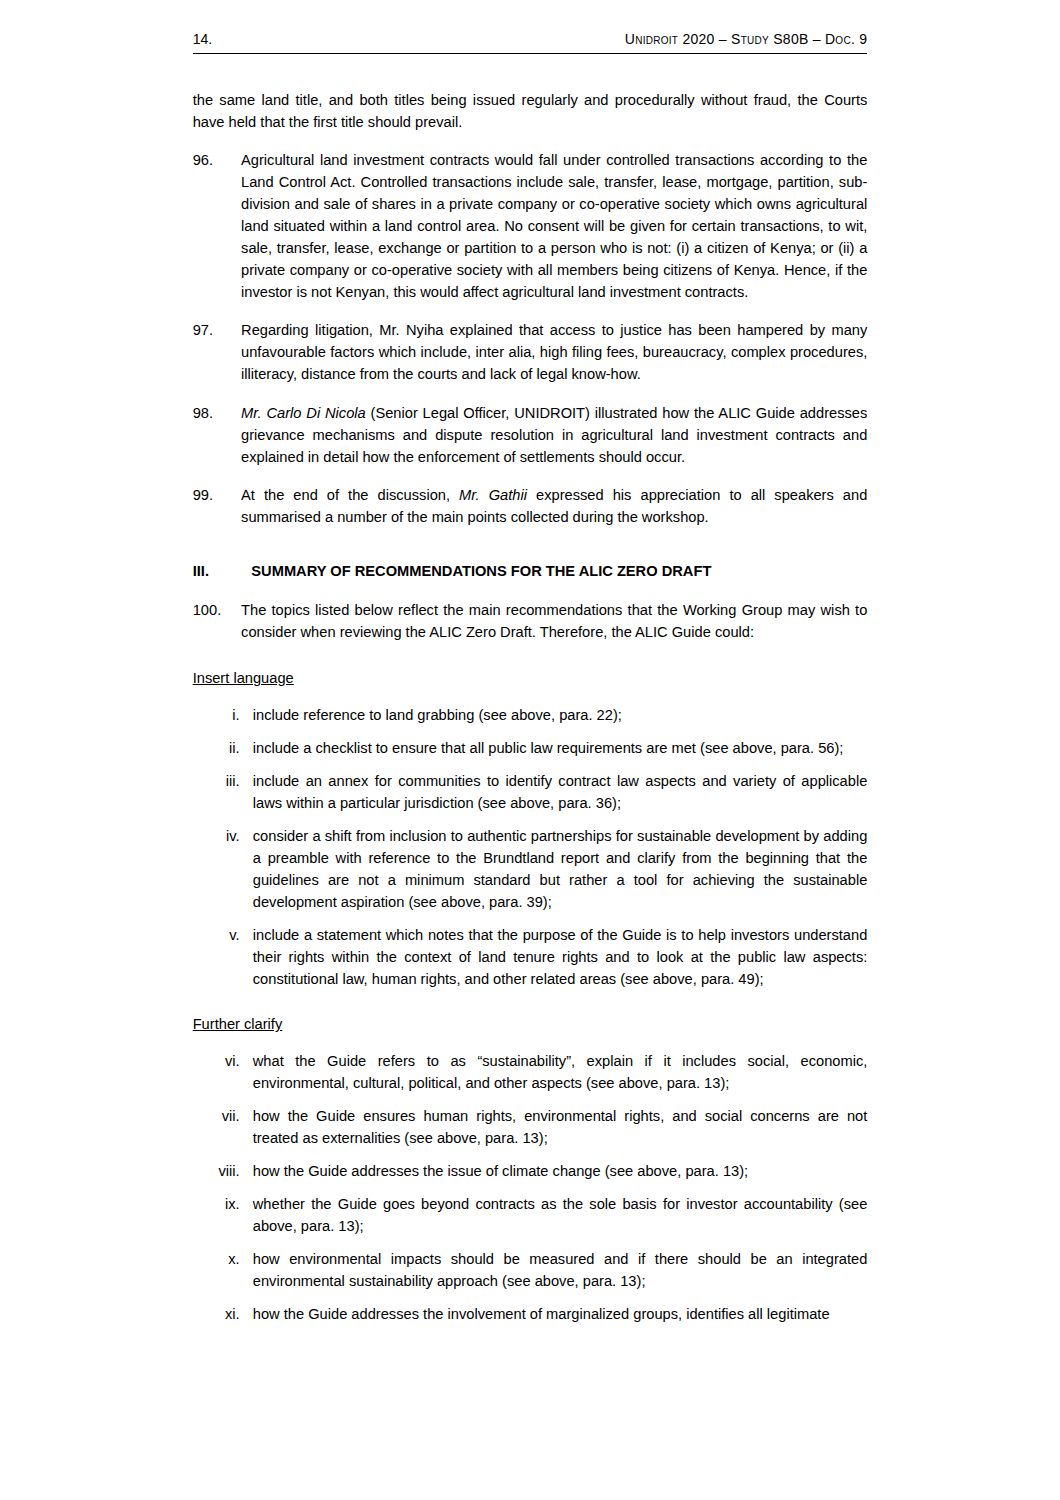14. Unidroit 2020 – Study S80B – Doc. 9
the same land title, and both titles being issued regularly and procedurally without fraud, the Courts have held that the first title should prevail.
96. Agricultural land investment contracts would fall under controlled transactions according to the Land Control Act. Controlled transactions include sale, transfer, lease, mortgage, partition, sub-division and sale of shares in a private company or co-operative society which owns agricultural land situated within a land control area. No consent will be given for certain transactions, to wit, sale, transfer, lease, exchange or partition to a person who is not: (i) a citizen of Kenya; or (ii) a private company or co-operative society with all members being citizens of Kenya. Hence, if the investor is not Kenyan, this would affect agricultural land investment contracts.
97. Regarding litigation, Mr. Nyiha explained that access to justice has been hampered by many unfavourable factors which include, inter alia, high filing fees, bureaucracy, complex procedures, illiteracy, distance from the courts and lack of legal know-how.
98. Mr. Carlo Di Nicola (Senior Legal Officer, UNIDROIT) illustrated how the ALIC Guide addresses grievance mechanisms and dispute resolution in agricultural land investment contracts and explained in detail how the enforcement of settlements should occur.
99. At the end of the discussion, Mr. Gathii expressed his appreciation to all speakers and summarised a number of the main points collected during the workshop.
III. SUMMARY OF RECOMMENDATIONS FOR THE ALIC ZERO DRAFT
100. The topics listed below reflect the main recommendations that the Working Group may wish to consider when reviewing the ALIC Zero Draft. Therefore, the ALIC Guide could:
Insert language
i. include reference to land grabbing (see above, para. 22);
ii. include a checklist to ensure that all public law requirements are met (see above, para. 56);
iii. include an annex for communities to identify contract law aspects and variety of applicable laws within a particular jurisdiction (see above, para. 36);
iv. consider a shift from inclusion to authentic partnerships for sustainable development by adding a preamble with reference to the Brundtland report and clarify from the beginning that the guidelines are not a minimum standard but rather a tool for achieving the sustainable development aspiration (see above, para. 39);
v. include a statement which notes that the purpose of the Guide is to help investors understand their rights within the context of land tenure rights and to look at the public law aspects: constitutional law, human rights, and other related areas (see above, para. 49);
Further clarify
vi. what the Guide refers to as “sustainability”, explain if it includes social, economic, environmental, cultural, political, and other aspects (see above, para. 13);
vii. how the Guide ensures human rights, environmental rights, and social concerns are not treated as externalities (see above, para. 13);
viii. how the Guide addresses the issue of climate change (see above, para. 13);
ix. whether the Guide goes beyond contracts as the sole basis for investor accountability (see above, para. 13);
x. how environmental impacts should be measured and if there should be an integrated environmental sustainability approach (see above, para. 13);
xi. how the Guide addresses the involvement of marginalized groups, identifies all legitimate